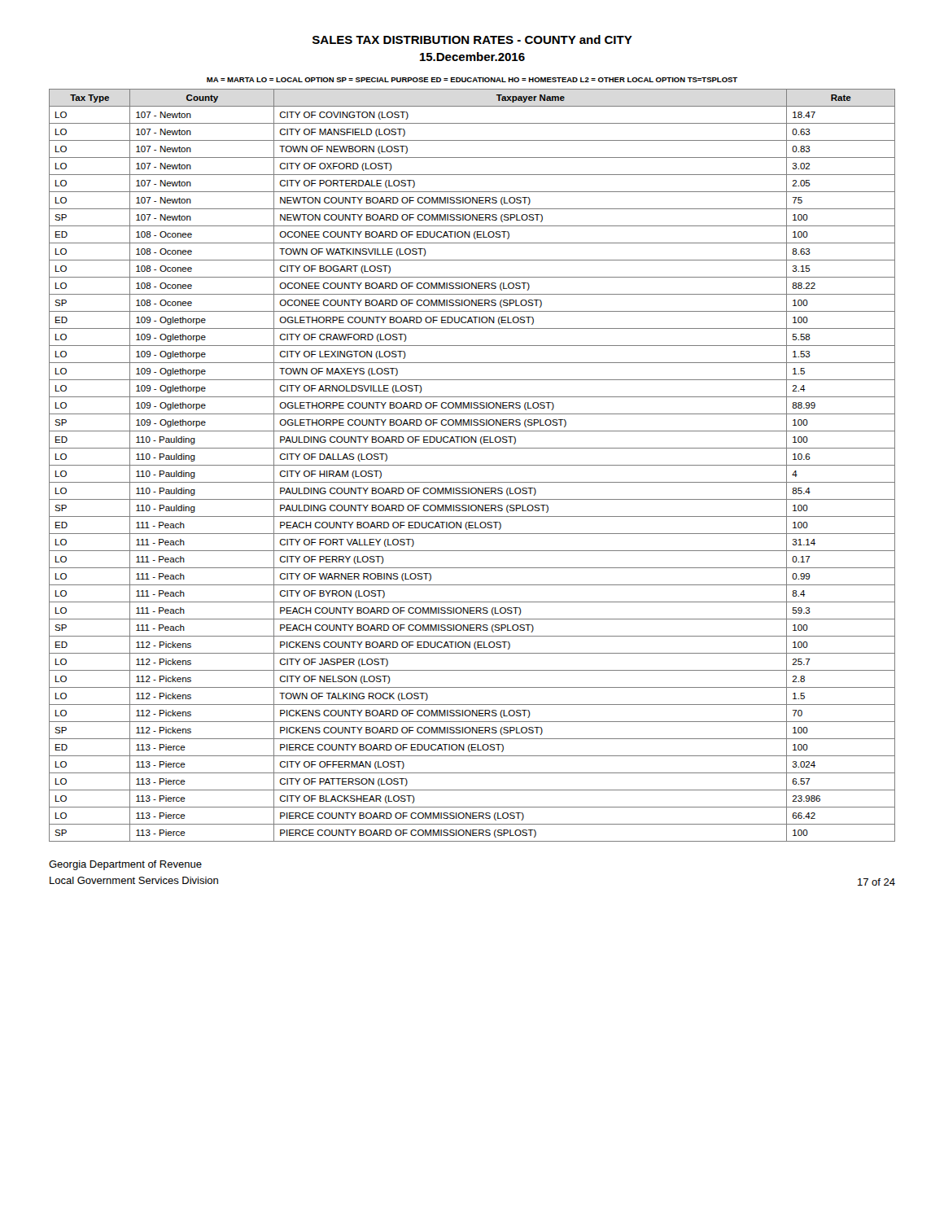SALES TAX DISTRIBUTION RATES - COUNTY and CITY
15.December.2016
MA = MARTA LO = LOCAL OPTION SP = SPECIAL PURPOSE ED = EDUCATIONAL HO = HOMESTEAD L2 = OTHER LOCAL OPTION TS=TSPLOST
| Tax Type | County | Taxpayer Name | Rate |
| --- | --- | --- | --- |
| LO | 107 - Newton | CITY OF COVINGTON (LOST) | 18.47 |
| LO | 107 - Newton | CITY OF MANSFIELD (LOST) | 0.63 |
| LO | 107 - Newton | TOWN OF NEWBORN (LOST) | 0.83 |
| LO | 107 - Newton | CITY OF OXFORD (LOST) | 3.02 |
| LO | 107 - Newton | CITY OF PORTERDALE (LOST) | 2.05 |
| LO | 107 - Newton | NEWTON COUNTY BOARD OF COMMISSIONERS (LOST) | 75 |
| SP | 107 - Newton | NEWTON COUNTY BOARD OF COMMISSIONERS (SPLOST) | 100 |
| ED | 108 - Oconee | OCONEE COUNTY BOARD OF EDUCATION (ELOST) | 100 |
| LO | 108 - Oconee | TOWN OF WATKINSVILLE (LOST) | 8.63 |
| LO | 108 - Oconee | CITY OF BOGART (LOST) | 3.15 |
| LO | 108 - Oconee | OCONEE COUNTY BOARD OF COMMISSIONERS (LOST) | 88.22 |
| SP | 108 - Oconee | OCONEE COUNTY BOARD OF COMMISSIONERS (SPLOST) | 100 |
| ED | 109 - Oglethorpe | OGLETHORPE COUNTY BOARD OF EDUCATION (ELOST) | 100 |
| LO | 109 - Oglethorpe | CITY OF CRAWFORD (LOST) | 5.58 |
| LO | 109 - Oglethorpe | CITY OF LEXINGTON (LOST) | 1.53 |
| LO | 109 - Oglethorpe | TOWN OF MAXEYS (LOST) | 1.5 |
| LO | 109 - Oglethorpe | CITY OF ARNOLDSVILLE (LOST) | 2.4 |
| LO | 109 - Oglethorpe | OGLETHORPE COUNTY BOARD OF COMMISSIONERS (LOST) | 88.99 |
| SP | 109 - Oglethorpe | OGLETHORPE COUNTY BOARD OF COMMISSIONERS (SPLOST) | 100 |
| ED | 110 - Paulding | PAULDING COUNTY BOARD OF EDUCATION (ELOST) | 100 |
| LO | 110 - Paulding | CITY OF DALLAS (LOST) | 10.6 |
| LO | 110 - Paulding | CITY OF HIRAM (LOST) | 4 |
| LO | 110 - Paulding | PAULDING COUNTY BOARD OF COMMISSIONERS (LOST) | 85.4 |
| SP | 110 - Paulding | PAULDING COUNTY BOARD OF COMMISSIONERS (SPLOST) | 100 |
| ED | 111 - Peach | PEACH COUNTY BOARD OF EDUCATION (ELOST) | 100 |
| LO | 111 - Peach | CITY OF FORT VALLEY (LOST) | 31.14 |
| LO | 111 - Peach | CITY OF PERRY (LOST) | 0.17 |
| LO | 111 - Peach | CITY OF WARNER ROBINS (LOST) | 0.99 |
| LO | 111 - Peach | CITY OF BYRON (LOST) | 8.4 |
| LO | 111 - Peach | PEACH COUNTY BOARD OF COMMISSIONERS (LOST) | 59.3 |
| SP | 111 - Peach | PEACH COUNTY BOARD OF COMMISSIONERS (SPLOST) | 100 |
| ED | 112 - Pickens | PICKENS COUNTY BOARD OF EDUCATION (ELOST) | 100 |
| LO | 112 - Pickens | CITY OF JASPER (LOST) | 25.7 |
| LO | 112 - Pickens | CITY OF NELSON (LOST) | 2.8 |
| LO | 112 - Pickens | TOWN OF TALKING ROCK (LOST) | 1.5 |
| LO | 112 - Pickens | PICKENS COUNTY BOARD OF COMMISSIONERS (LOST) | 70 |
| SP | 112 - Pickens | PICKENS COUNTY BOARD OF COMMISSIONERS (SPLOST) | 100 |
| ED | 113 - Pierce | PIERCE COUNTY BOARD OF EDUCATION (ELOST) | 100 |
| LO | 113 - Pierce | CITY OF OFFERMAN (LOST) | 3.024 |
| LO | 113 - Pierce | CITY OF PATTERSON (LOST) | 6.57 |
| LO | 113 - Pierce | CITY OF BLACKSHEAR (LOST) | 23.986 |
| LO | 113 - Pierce | PIERCE COUNTY BOARD OF COMMISSIONERS (LOST) | 66.42 |
| SP | 113 - Pierce | PIERCE COUNTY BOARD OF COMMISSIONERS (SPLOST) | 100 |
Georgia Department of Revenue
Local Government Services Division
17 of 24